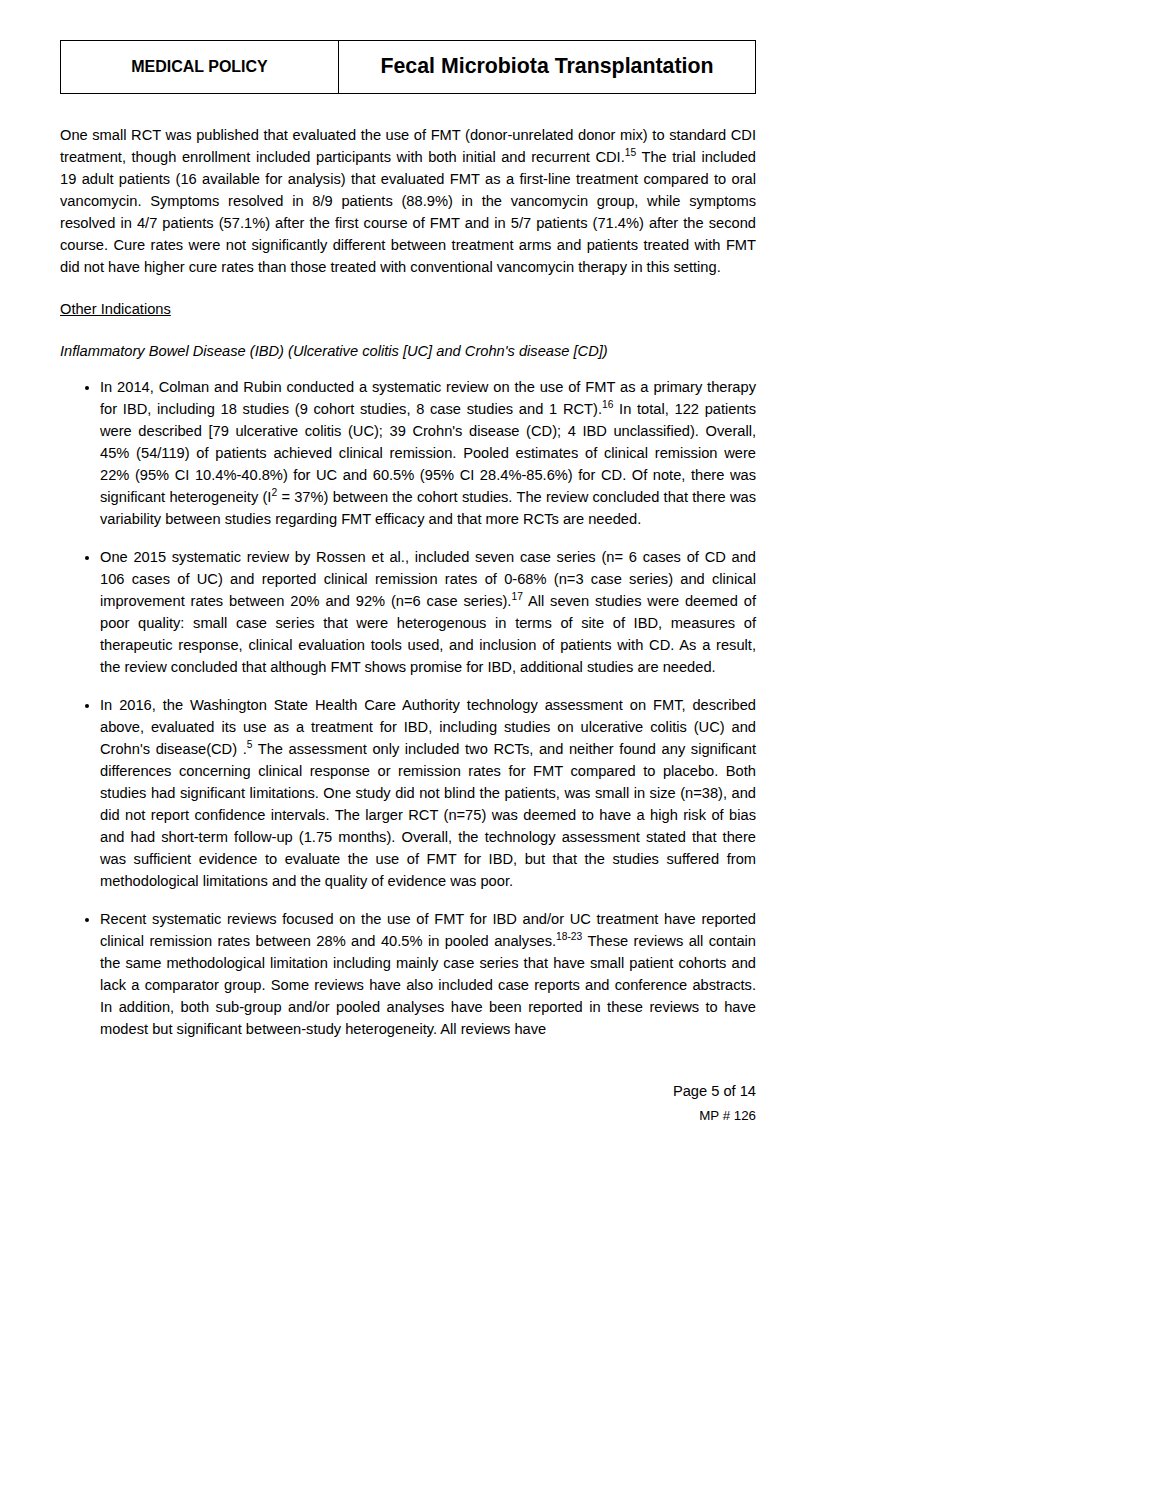| MEDICAL POLICY | Fecal Microbiota Transplantation |
One small RCT was published that evaluated the use of FMT (donor-unrelated donor mix) to standard CDI treatment, though enrollment included participants with both initial and recurrent CDI.15 The trial included 19 adult patients (16 available for analysis) that evaluated FMT as a first-line treatment compared to oral vancomycin. Symptoms resolved in 8/9 patients (88.9%) in the vancomycin group, while symptoms resolved in 4/7 patients (57.1%) after the first course of FMT and in 5/7 patients (71.4%) after the second course. Cure rates were not significantly different between treatment arms and patients treated with FMT did not have higher cure rates than those treated with conventional vancomycin therapy in this setting.
Other Indications
Inflammatory Bowel Disease (IBD) (Ulcerative colitis [UC] and Crohn's disease [CD])
In 2014, Colman and Rubin conducted a systematic review on the use of FMT as a primary therapy for IBD, including 18 studies (9 cohort studies, 8 case studies and 1 RCT).16 In total, 122 patients were described [79 ulcerative colitis (UC); 39 Crohn's disease (CD); 4 IBD unclassified). Overall, 45% (54/119) of patients achieved clinical remission. Pooled estimates of clinical remission were 22% (95% CI 10.4%-40.8%) for UC and 60.5% (95% CI 28.4%-85.6%) for CD. Of note, there was significant heterogeneity (I2 = 37%) between the cohort studies. The review concluded that there was variability between studies regarding FMT efficacy and that more RCTs are needed.
One 2015 systematic review by Rossen et al., included seven case series (n= 6 cases of CD and 106 cases of UC) and reported clinical remission rates of 0-68% (n=3 case series) and clinical improvement rates between 20% and 92% (n=6 case series).17 All seven studies were deemed of poor quality: small case series that were heterogenous in terms of site of IBD, measures of therapeutic response, clinical evaluation tools used, and inclusion of patients with CD. As a result, the review concluded that although FMT shows promise for IBD, additional studies are needed.
In 2016, the Washington State Health Care Authority technology assessment on FMT, described above, evaluated its use as a treatment for IBD, including studies on ulcerative colitis (UC) and Crohn's disease(CD) .5 The assessment only included two RCTs, and neither found any significant differences concerning clinical response or remission rates for FMT compared to placebo. Both studies had significant limitations. One study did not blind the patients, was small in size (n=38), and did not report confidence intervals. The larger RCT (n=75) was deemed to have a high risk of bias and had short-term follow-up (1.75 months). Overall, the technology assessment stated that there was sufficient evidence to evaluate the use of FMT for IBD, but that the studies suffered from methodological limitations and the quality of evidence was poor.
Recent systematic reviews focused on the use of FMT for IBD and/or UC treatment have reported clinical remission rates between 28% and 40.5% in pooled analyses.18-23 These reviews all contain the same methodological limitation including mainly case series that have small patient cohorts and lack a comparator group. Some reviews have also included case reports and conference abstracts. In addition, both sub-group and/or pooled analyses have been reported in these reviews to have modest but significant between-study heterogeneity. All reviews have
Page 5 of 14
MP # 126